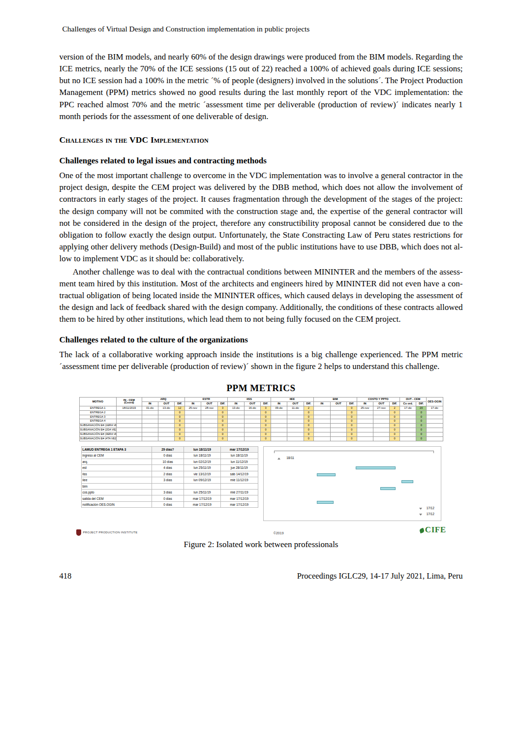Challenges of Virtual Design and Construction implementation in public projects
version of the BIM models, and nearly 60% of the design drawings were produced from the BIM models. Regarding the ICE metrics, nearly the 70% of the ICE sessions (15 out of 22) reached a 100% of achieved goals during ICE sessions; but no ICE session had a 100% in the metric ´% of people (designers) involved in the solutions´. The Project Production Management (PPM) metrics showed no good results during the last monthly report of the VDC implementation: the PPC reached almost 70% and the metric ´assessment time per deliverable (production of review)´ indicates nearly 1 month periods for the assessment of one deliverable of design.
Challenges in the VDC Implementation
Challenges related to legal issues and contracting methods
One of the most important challenge to overcome in the VDC implementation was to involve a general contractor in the project design, despite the CEM project was delivered by the DBB method, which does not allow the involvement of contractors in early stages of the project. It causes fragmentation through the development of the stages of the project: the design company will not be commited with the construction stage and, the expertise of the general contractor will not be considered in the design of the project, therefore any constructibility proposal cannot be considered due to the obligation to follow exactly the design output. Unfortunately, the State Constracting Law of Peru states restrictions for applying other delivery methods (Design-Build) and most of the public institutions have to use DBB, which does not allow to implement VDC as it should be: collaboratively.
Another challenge was to deal with the contractual conditions between MININTER and the members of the assessment team hired by this institution. Most of the architects and engineers hired by MININTER did not even have a contractual obligation of being located inside the MININTER offices, which caused delays in developing the assessment of the design and lack of feedback shared with the design company. Additionally, the conditions of these contracts allowed them to be hired by other institutions, which lead them to not being fully focused on the CEM project.
Challenges related to the culture of the organizations
The lack of a collaborative working approach inside the institutions is a big challenge experienced. The PPM metric ´assessment time per deliverable (production of review)´ shown in the figure 2 helps to understand this challenge.
PPM METRICS
| MOTIVO | IN - CEM (Coord) | ARQ | ESTR | IISS | IIEE | BIM | COSTO Y PPTO | OUT - CEM | OES-OGIN |
| --- | --- | --- | --- | --- | --- | --- | --- | --- | --- |
| IN | OUT | DIF. | IN | OUT | DIF. | IN | OUT | DIF. | IN | OUT | DIF. | IN | OUT | DIF. | IN | OUT | DIF. | Co ord. | DIF. |
| ENTREGA 1 | 18/11/2019 | 01-dic | 13-dic | 12 | 25-nov | 28-nov | 3 | 13-dic | 16-dic | 3 | 09-dic | 11-dic | 2 | | | 0 | 25-nov | 27-nov | 2 | 17-dic | 20 | 17-dic |
| ENTREGA 2 | | | | 0 | | | 0 | | | 0 | | | 0 | | | 0 | | | 0 | | 0 | |
| ENTREGA 3 | | | | 0 | | | 0 | | | 0 | | | 0 | | | 0 | | | 0 | | 0 | |
| ENTREGA 4 | | | | 0 | | | 0 | | | 0 | | | 0 | | | 0 | | | 0 | | 0 | |
| SUBSANACIÓN E# (1ERA VEZ) | | | | 0 | | | 0 | | | 0 | | | 0 | | | 0 | | | 0 | | 0 | |
| SUBSANACIÓN E# (2DA VEZ) | | | | 0 | | | 0 | | | 0 | | | 0 | | | 0 | | | 0 | | 0 | |
| SUBSANACIÓN E# (3ERA VEZ) | | | | 0 | | | 0 | | | 0 | | | 0 | | | 0 | | | 0 | | 0 | |
| SUBSANACIÓN E# (4TA VEZ) | | | | 0 | | | 0 | | | 0 | | | 0 | | | 0 | | | 0 | | 0 | |
| LAMUD ENTREGA 1 ETAPA 3 | 29 días? | lun 18/11/19 | mar 17/12/19 |
| ingreso al CEM | 0 días | lun 18/11/19 | lun 18/11/19 |
| arq. | 10 días | lun 02/12/19 | lun 11/12/19 |
| est | 4 días | lun 25/11/19 | jue 28/11/19 |
| iiss | 2 días | vie 13/12/19 | sáb 14/12/19 |
| iiee | 3 días | lun 09/12/19 | mié 11/12/19 |
| bim | | | |
| cos.ppto | 3 días | lun 25/11/19 | mié 27/11/19 |
| salida del CEM | 0 días | mar 17/12/19 | mar 17/12/19 |
| notificación OES.OGIN | 0 días | mar 17/12/19 | mar 17/12/19 |
18/11
17/12
17/12
PROJECT PRODUCTION INSTITUTE
©2019
CIFE
Figure 2: Isolated work between professionals
418 Proceedings IGLC29, 14-17 July 2021, Lima, Peru